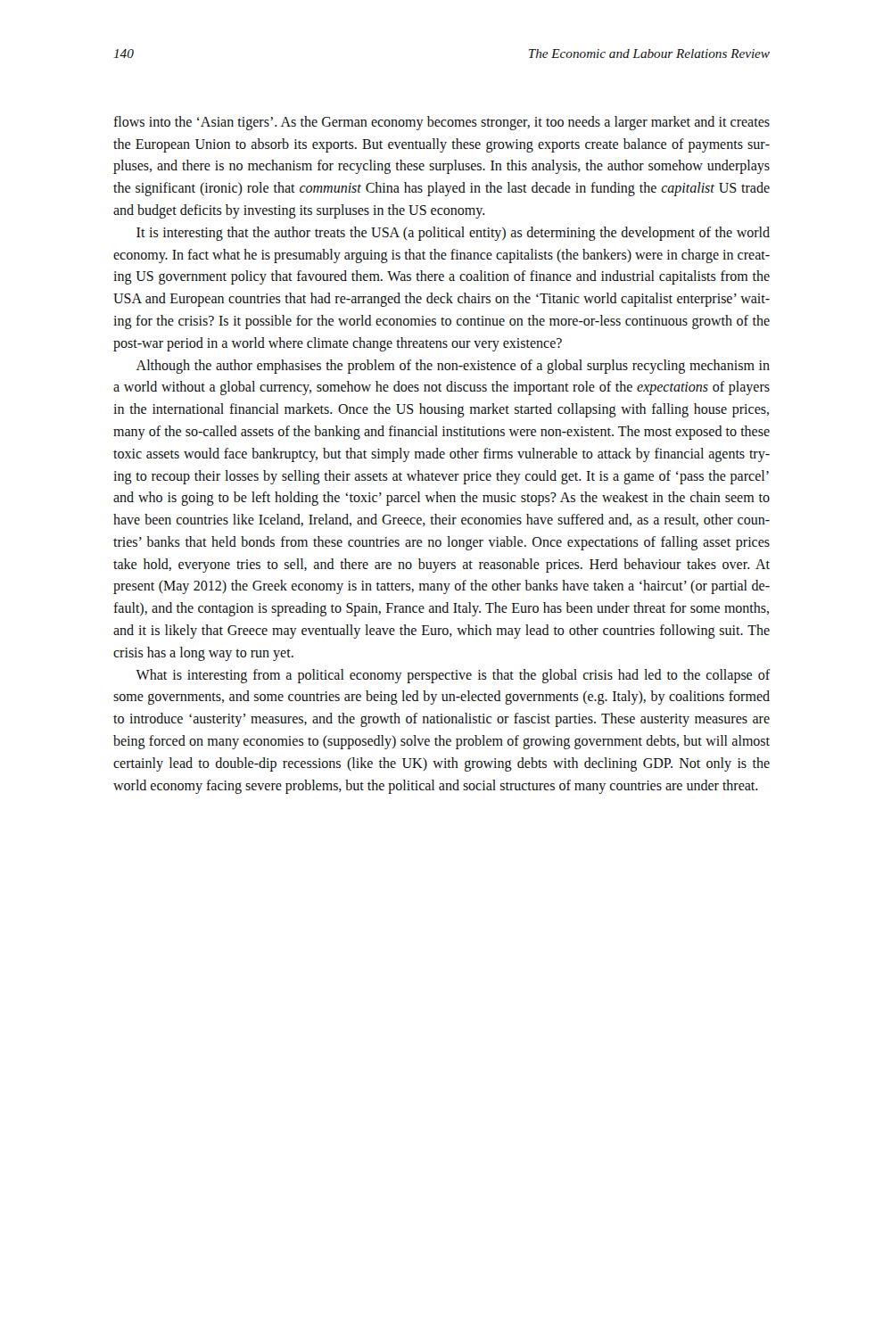140 The Economic and Labour Relations Review
flows into the ‘Asian tigers’. As the German economy becomes stronger, it too needs a larger market and it creates the European Union to absorb its exports. But eventually these growing exports create balance of payments surpluses, and there is no mechanism for recycling these surpluses. In this analysis, the author somehow underplays the significant (ironic) role that communist China has played in the last decade in funding the capitalist US trade and budget deficits by investing its surpluses in the US economy.
It is interesting that the author treats the USA (a political entity) as determining the development of the world economy. In fact what he is presumably arguing is that the finance capitalists (the bankers) were in charge in creating US government policy that favoured them. Was there a coalition of finance and industrial capitalists from the USA and European countries that had re-arranged the deck chairs on the ‘Titanic world capitalist enterprise’ waiting for the crisis? Is it possible for the world economies to continue on the more-or-less continuous growth of the post-war period in a world where climate change threatens our very existence?
Although the author emphasises the problem of the non-existence of a global surplus recycling mechanism in a world without a global currency, somehow he does not discuss the important role of the expectations of players in the international financial markets. Once the US housing market started collapsing with falling house prices, many of the so-called assets of the banking and financial institutions were non-existent. The most exposed to these toxic assets would face bankruptcy, but that simply made other firms vulnerable to attack by financial agents trying to recoup their losses by selling their assets at whatever price they could get. It is a game of ‘pass the parcel’ and who is going to be left holding the ‘toxic’ parcel when the music stops? As the weakest in the chain seem to have been countries like Iceland, Ireland, and Greece, their economies have suffered and, as a result, other countries’ banks that held bonds from these countries are no longer viable. Once expectations of falling asset prices take hold, everyone tries to sell, and there are no buyers at reasonable prices. Herd behaviour takes over. At present (May 2012) the Greek economy is in tatters, many of the other banks have taken a ‘haircut’ (or partial default), and the contagion is spreading to Spain, France and Italy. The Euro has been under threat for some months, and it is likely that Greece may eventually leave the Euro, which may lead to other countries following suit. The crisis has a long way to run yet.
What is interesting from a political economy perspective is that the global crisis had led to the collapse of some governments, and some countries are being led by un-elected governments (e.g. Italy), by coalitions formed to introduce ‘austerity’ measures, and the growth of nationalistic or fascist parties. These austerity measures are being forced on many economies to (supposedly) solve the problem of growing government debts, but will almost certainly lead to double-dip recessions (like the UK) with growing debts with declining GDP. Not only is the world economy facing severe problems, but the political and social structures of many countries are under threat.